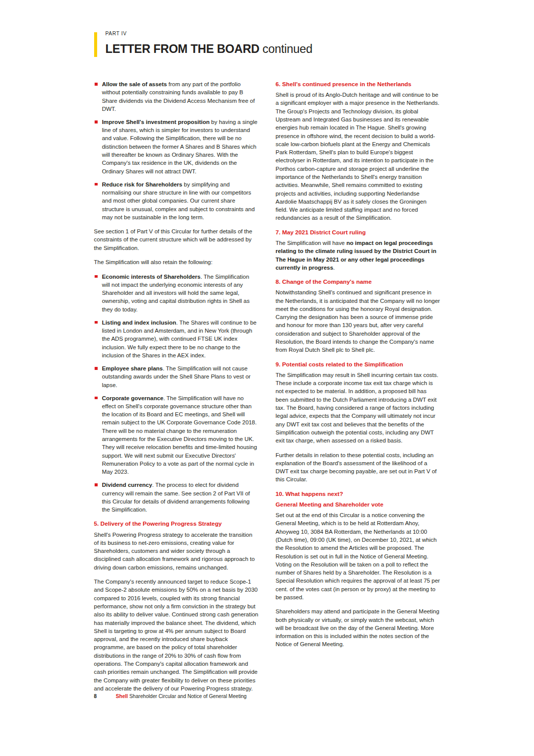PART IV
LETTER FROM THE BOARD continued
Allow the sale of assets from any part of the portfolio without potentially constraining funds available to pay B Share dividends via the Dividend Access Mechanism free of DWT.
Improve Shell's investment proposition by having a single line of shares, which is simpler for investors to understand and value. Following the Simplification, there will be no distinction between the former A Shares and B Shares which will thereafter be known as Ordinary Shares. With the Company's tax residence in the UK, dividends on the Ordinary Shares will not attract DWT.
Reduce risk for Shareholders by simplifying and normalising our share structure in line with our competitors and most other global companies. Our current share structure is unusual, complex and subject to constraints and may not be sustainable in the long term.
See section 1 of Part V of this Circular for further details of the constraints of the current structure which will be addressed by the Simplification.
The Simplification will also retain the following:
Economic interests of Shareholders. The Simplification will not impact the underlying economic interests of any Shareholder and all investors will hold the same legal, ownership, voting and capital distribution rights in Shell as they do today.
Listing and index inclusion. The Shares will continue to be listed in London and Amsterdam, and in New York (through the ADS programme), with continued FTSE UK index inclusion. We fully expect there to be no change to the inclusion of the Shares in the AEX index.
Employee share plans. The Simplification will not cause outstanding awards under the Shell Share Plans to vest or lapse.
Corporate governance. The Simplification will have no effect on Shell's corporate governance structure other than the location of its Board and EC meetings, and Shell will remain subject to the UK Corporate Governance Code 2018. There will be no material change to the remuneration arrangements for the Executive Directors moving to the UK. They will receive relocation benefits and time-limited housing support. We will next submit our Executive Directors' Remuneration Policy to a vote as part of the normal cycle in May 2023.
Dividend currency. The process to elect for dividend currency will remain the same. See section 2 of Part VII of this Circular for details of dividend arrangements following the Simplification.
5. Delivery of the Powering Progress Strategy
Shell's Powering Progress strategy to accelerate the transition of its business to net-zero emissions, creating value for Shareholders, customers and wider society through a disciplined cash allocation framework and rigorous approach to driving down carbon emissions, remains unchanged.
The Company's recently announced target to reduce Scope-1 and Scope-2 absolute emissions by 50% on a net basis by 2030 compared to 2016 levels, coupled with its strong financial performance, show not only a firm conviction in the strategy but also its ability to deliver value. Continued strong cash generation has materially improved the balance sheet. The dividend, which Shell is targeting to grow at 4% per annum subject to Board approval, and the recently introduced share buyback programme, are based on the policy of total shareholder distributions in the range of 20% to 30% of cash flow from operations. The Company's capital allocation framework and cash priorities remain unchanged. The Simplification will provide the Company with greater flexibility to deliver on these priorities and accelerate the delivery of our Powering Progress strategy.
6. Shell's continued presence in the Netherlands
Shell is proud of its Anglo-Dutch heritage and will continue to be a significant employer with a major presence in the Netherlands. The Group's Projects and Technology division, its global Upstream and Integrated Gas businesses and its renewable energies hub remain located in The Hague. Shell's growing presence in offshore wind, the recent decision to build a world-scale low-carbon biofuels plant at the Energy and Chemicals Park Rotterdam, Shell's plan to build Europe's biggest electrolyser in Rotterdam, and its intention to participate in the Porthos carbon-capture and storage project all underline the importance of the Netherlands to Shell's energy transition activities. Meanwhile, Shell remains committed to existing projects and activities, including supporting Nederlandse Aardolie Maatschappij BV as it safely closes the Groningen field. We anticipate limited staffing impact and no forced redundancies as a result of the Simplification.
7. May 2021 District Court ruling
The Simplification will have no impact on legal proceedings relating to the climate ruling issued by the District Court in The Hague in May 2021 or any other legal proceedings currently in progress.
8. Change of the Company's name
Notwithstanding Shell's continued and significant presence in the Netherlands, it is anticipated that the Company will no longer meet the conditions for using the honorary Royal designation. Carrying the designation has been a source of immense pride and honour for more than 130 years but, after very careful consideration and subject to Shareholder approval of the Resolution, the Board intends to change the Company's name from Royal Dutch Shell plc to Shell plc.
9. Potential costs related to the Simplification
The Simplification may result in Shell incurring certain tax costs. These include a corporate income tax exit tax charge which is not expected to be material. In addition, a proposed bill has been submitted to the Dutch Parliament introducing a DWT exit tax. The Board, having considered a range of factors including legal advice, expects that the Company will ultimately not incur any DWT exit tax cost and believes that the benefits of the Simplification outweigh the potential costs, including any DWT exit tax charge, when assessed on a risked basis.
Further details in relation to these potential costs, including an explanation of the Board's assessment of the likelihood of a DWT exit tax charge becoming payable, are set out in Part V of this Circular.
10. What happens next?
General Meeting and Shareholder vote
Set out at the end of this Circular is a notice convening the General Meeting, which is to be held at Rotterdam Ahoy, Ahoyweg 10, 3084 BA Rotterdam, the Netherlands at 10:00 (Dutch time), 09:00 (UK time), on December 10, 2021, at which the Resolution to amend the Articles will be proposed. The Resolution is set out in full in the Notice of General Meeting. Voting on the Resolution will be taken on a poll to reflect the number of Shares held by a Shareholder. The Resolution is a Special Resolution which requires the approval of at least 75 per cent. of the votes cast (in person or by proxy) at the meeting to be passed.
Shareholders may attend and participate in the General Meeting both physically or virtually, or simply watch the webcast, which will be broadcast live on the day of the General Meeting. More information on this is included within the notes section of the Notice of General Meeting.
8 Shell Shareholder Circular and Notice of General Meeting